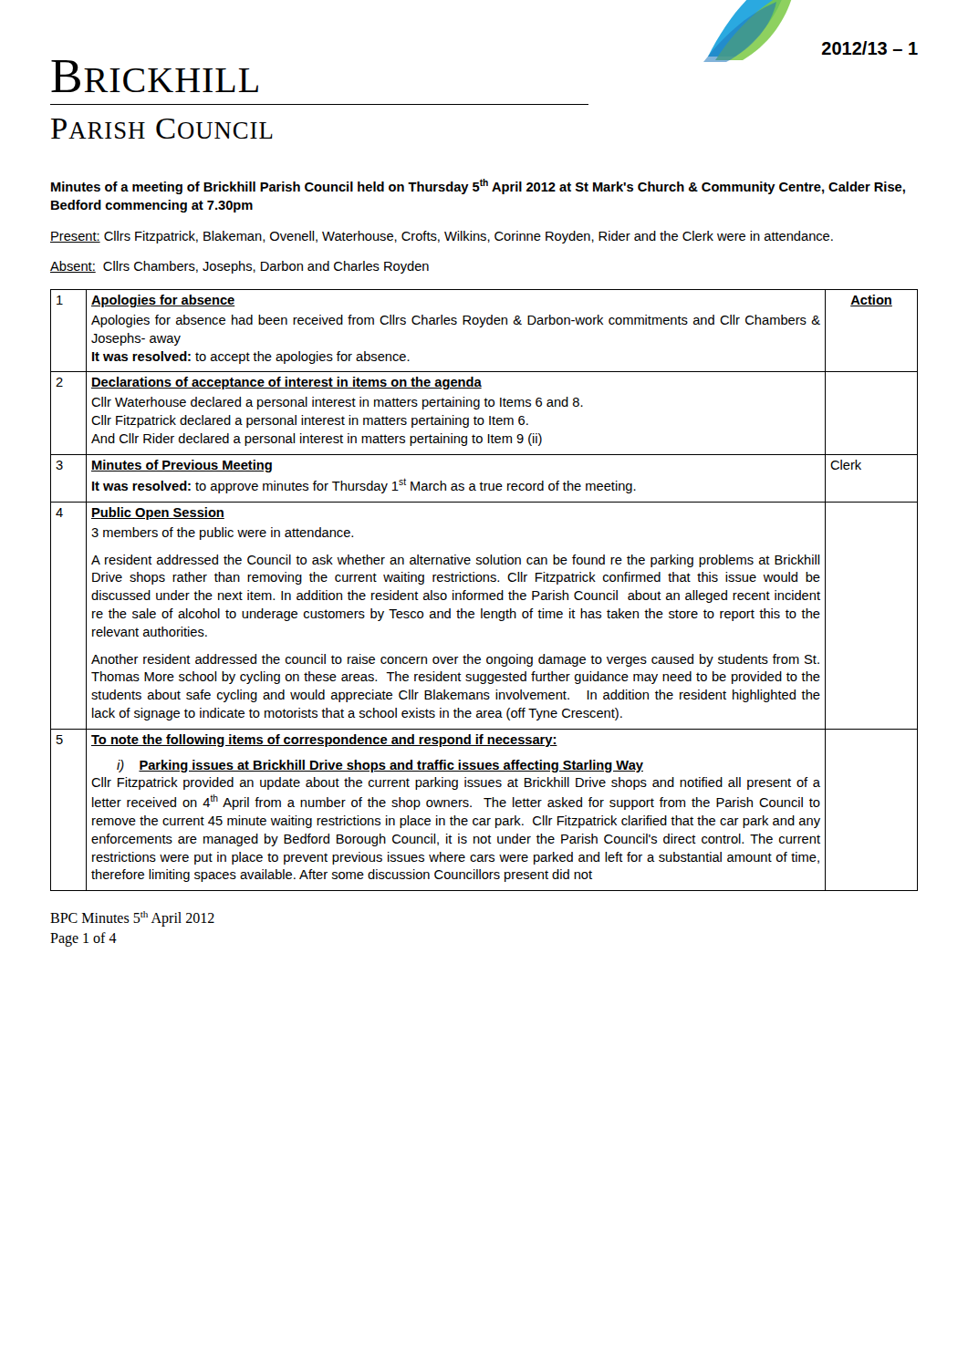2012/13 – 1
BRICKHILL
PARISH COUNCIL
Minutes of a meeting of Brickhill Parish Council held on Thursday 5th April 2012 at St Mark's Church & Community Centre, Calder Rise, Bedford commencing at 7.30pm
Present: Cllrs Fitzpatrick, Blakeman, Ovenell, Waterhouse, Crofts, Wilkins, Corinne Royden, Rider and the Clerk were in attendance.
Absent: Cllrs Chambers, Josephs, Darbon and Charles Royden
| 1 | Apologies for absence Apologies for absence had been received from Cllrs Charles Royden & Darbon-work commitments and Cllr Chambers & Josephs- away It was resolved: to accept the apologies for absence. | Action |
| 2 | Declarations of acceptance of interest in items on the agenda Cllr Waterhouse declared a personal interest in matters pertaining to Items 6 and 8. Cllr Fitzpatrick declared a personal interest in matters pertaining to Item 6. And Cllr Rider declared a personal interest in matters pertaining to Item 9 (ii) | |
| 3 | Minutes of Previous Meeting It was resolved: to approve minutes for Thursday 1 st March as a true record of the meeting. | Clerk |
| 4 | Public Open Session 3 members of the public were in attendance. A resident addressed the Council to ask whether an alternative solution can be found re the parking problems at Brickhill Drive shops rather than removing the current waiting restrictions. Cllr Fitzpatrick confirmed that this issue would be discussed under the next item. In addition the resident also informed the Parish Council about an alleged recent incident re the sale of alcohol to underage customers by Tesco and the length of time it has taken the store to report this to the relevant authorities. Another resident addressed the council to raise concern over the ongoing damage to verges caused by students from St. Thomas More school by cycling on these areas. The resident suggested further guidance may need to be provided to the students about safe cycling and would appreciate Cllr Blakemans involvement. In addition the resident highlighted the lack of signage to indicate to motorists that a school exists in the area (off Tyne Crescent). | |
| 5 | To note the following items of correspondence and respond if necessary: i) Parking issues at Brickhill Drive shops and traffic issues affecting Starling Way Cllr Fitzpatrick provided an update about the current parking issues at Brickhill Drive shops and notified all present of a letter received on 4 th April from a number of the shop owners. The letter asked for support from the Parish Council to remove the current 45 minute waiting restrictions in place in the car park. Cllr Fitzpatrick clarified that the car park and any enforcements are managed by Bedford Borough Council, it is not under the Parish Council's direct control. The current restrictions were put in place to prevent previous issues where cars were parked and left for a substantial amount of time, therefore limiting spaces available. After some discussion Councillors present did not | |
BPC Minutes 5th April 2012
Page 1 of 4